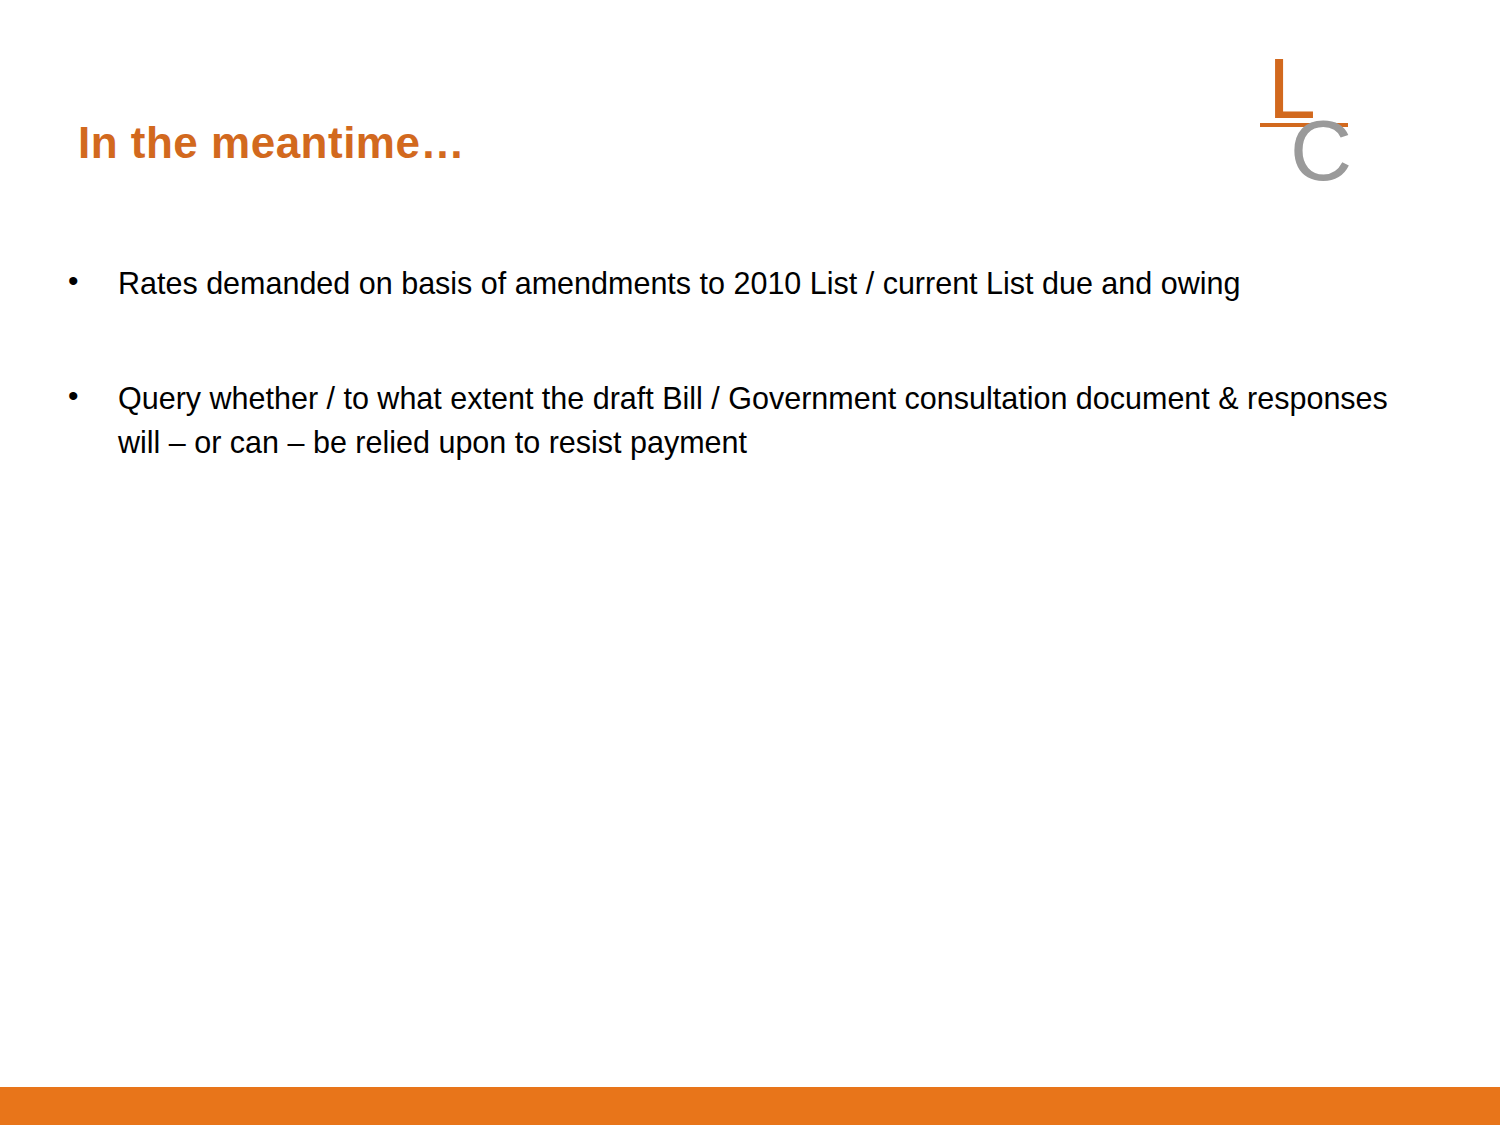In the meantime…
L C
Rates demanded on basis of amendments to 2010 List / current List due and owing
Query whether / to what extent the draft Bill / Government consultation document & responses will – or can – be relied upon to resist payment